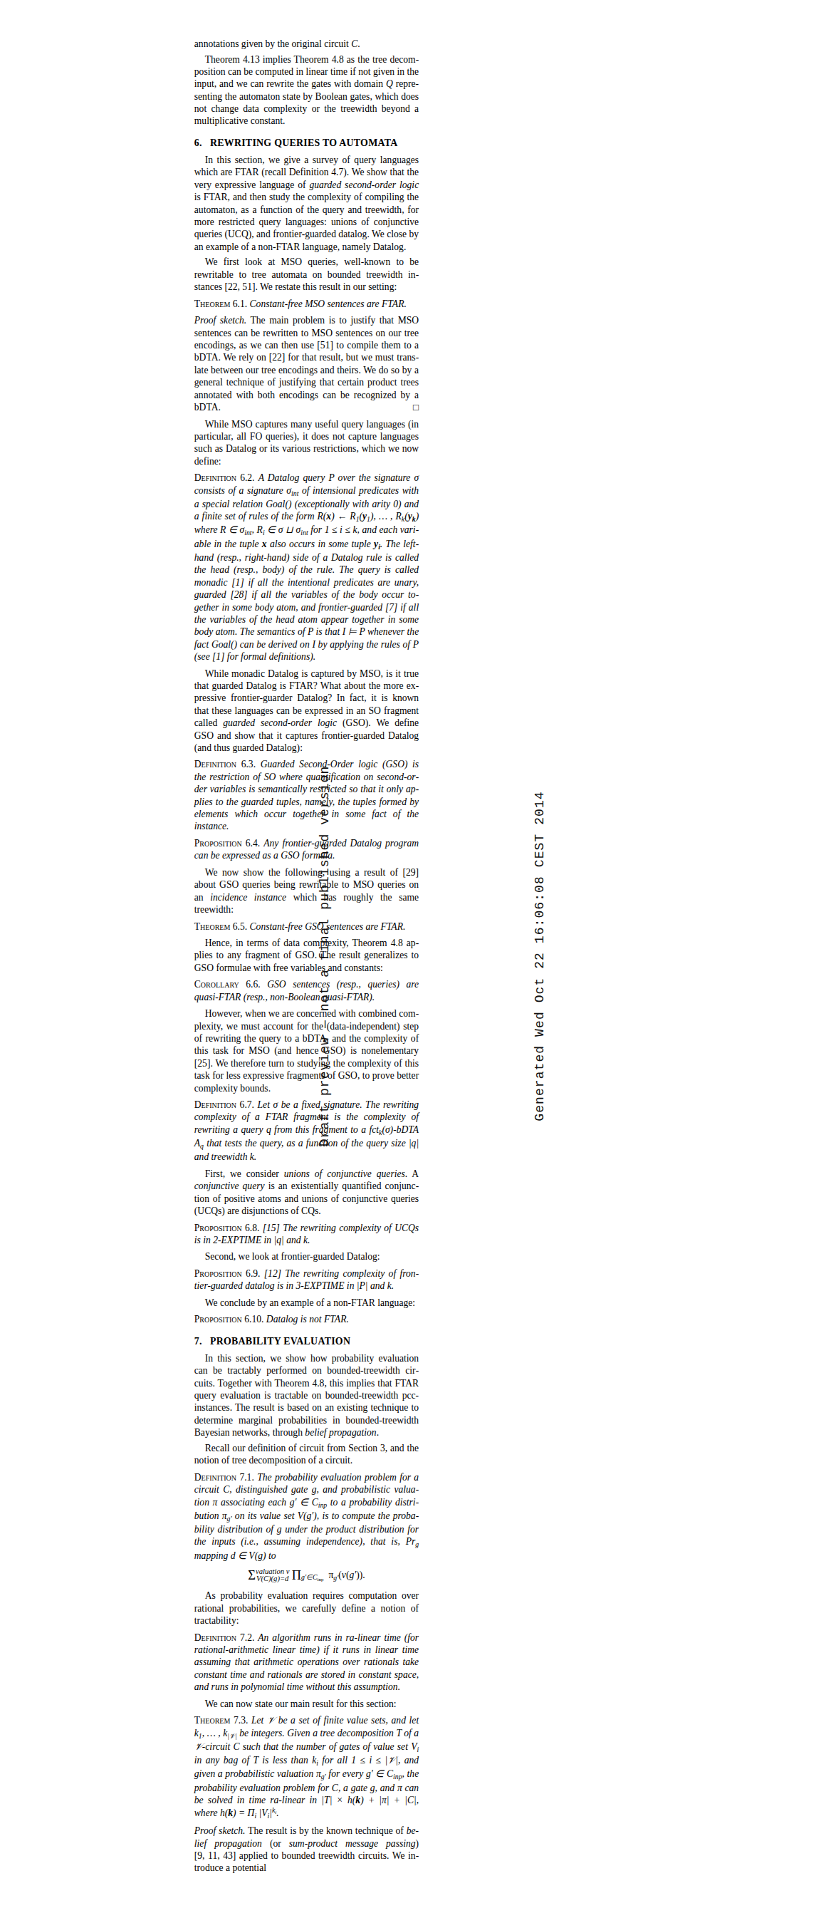Draft preview — not a final published version
Generated Wed Oct 22 16:06:08 CEST 2014
annotations given by the original circuit C.
Theorem 4.13 implies Theorem 4.8 as the tree decomposition can be computed in linear time if not given in the input, and we can rewrite the gates with domain Q representing the automaton state by Boolean gates, which does not change data complexity or the treewidth beyond a multiplicative constant.
6. REWRITING QUERIES TO AUTOMATA
In this section, we give a survey of query languages which are FTAR (recall Definition 4.7). We show that the very expressive language of guarded second-order logic is FTAR, and then study the complexity of compiling the automaton, as a function of the query and treewidth, for more restricted query languages: unions of conjunctive queries (UCQ), and frontier-guarded datalog. We close by an example of a non-FTAR language, namely Datalog.
We first look at MSO queries, well-known to be rewritable to tree automata on bounded treewidth instances [22, 51]. We restate this result in our setting:
Theorem 6.1. Constant-free MSO sentences are FTAR.
Proof sketch. The main problem is to justify that MSO sentences can be rewritten to MSO sentences on our tree encodings, as we can then use [51] to compile them to a bDTA. We rely on [22] for that result, but we must translate between our tree encodings and theirs. We do so by a general technique of justifying that certain product trees annotated with both encodings can be recognized by a bDTA. □
While MSO captures many useful query languages (in particular, all FO queries), it does not capture languages such as Datalog or its various restrictions, which we now define:
Definition 6.2. A Datalog query P over the signature σ consists of a signature σint of intensional predicates with a special relation Goal() (exceptionally with arity 0) and a finite set of rules of the form R(x) ← R 1(y 1), … , Rk(yk) where R ∈ σint, Ri ∈ σ ⊔ σint for 1 ≤ i ≤ k, and each variable in the tuple x also occurs in some tuple yi. The left-hand (resp., right-hand) side of a Datalog rule is called the head (resp., body) of the rule. The query is called monadic [1] if all the intentional predicates are unary, guarded [28] if all the variables of the body occur together in some body atom, and frontier-guarded [7] if all the variables of the head atom appear together in some body atom. The semantics of P is that I ⊨ P whenever the fact Goal() can be derived on I by applying the rules of P (see [1] for formal definitions).
While monadic Datalog is captured by MSO, is it true that guarded Datalog is FTAR? What about the more expressive frontier-guarder Datalog? In fact, it is known that these languages can be expressed in an SO fragment called guarded second-order logic (GSO). We define GSO and show that it captures frontier-guarded Datalog (and thus guarded Datalog):
Definition 6.3. Guarded Second-Order logic (GSO) is the restriction of SO where quantification on second-order variables is semantically restricted so that it only applies to the guarded tuples, namely, the tuples formed by elements which occur together in some fact of the instance.
Proposition 6.4. Any frontier-guarded Datalog program can be expressed as a GSO formula.
We now show the following, using a result of [29] about GSO queries being rewritable to MSO queries on an incidence instance which has roughly the same treewidth:
Theorem 6.5. Constant-free GSO sentences are FTAR.
Hence, in terms of data complexity, Theorem 4.8 applies to any fragment of GSO. The result generalizes to GSO formulae with free variables and constants:
Corollary 6.6. GSO sentences (resp., queries) are quasi-FTAR (resp., non-Boolean quasi-FTAR).
However, when we are concerned with combined complexity, we must account for the (data-independent) step of rewriting the query to a bDTA, and the complexity of this task for MSO (and hence GSO) is nonelementary [25]. We therefore turn to studying the complexity of this task for less expressive fragments of GSO, to prove better complexity bounds.
Definition 6.7. Let σ be a fixed signature. The rewriting complexity of a FTAR fragment is the complexity of rewriting a query q from this fragment to a fctk(σ)-bDTA Aq that tests the query, as a function of the query size |q| and treewidth k.
First, we consider unions of conjunctive queries. A conjunctive query is an existentially quantified conjunction of positive atoms and unions of conjunctive queries (UCQs) are disjunctions of CQs.
Proposition 6.8. [15] The rewriting complexity of UCQs is in 2-EXPTIME in |q| and k.
Second, we look at frontier-guarded Datalog:
Proposition 6.9. [12] The rewriting complexity of frontier-guarded datalog is in 3-EXPTIME in |P| and k.
We conclude by an example of a non-FTAR language:
Proposition 6.10. Datalog is not FTAR.
7. PROBABILITY EVALUATION
In this section, we show how probability evaluation can be tractably performed on bounded-treewidth circuits. Together with Theorem 4.8, this implies that FTAR query evaluation is tractable on bounded-treewidth pcc-instances. The result is based on an existing technique to determine marginal probabilities in bounded-treewidth Bayesian networks, through belief propagation.
Recall our definition of circuit from Section 3, and the notion of tree decomposition of a circuit.
Definition 7.1. The probability evaluation problem for a circuit C, distinguished gate g, and probabilistic valuation π associating each g′ ∈ Cinp to a probability distribution πg′ on its value set V(g′), is to compute the probability distribution of g under the product distribution for the inputs (i.e., assuming independence), that is, Prg mapping d ∈ V(g) to
Σvaluation v
V(C)(g)=d Πg′∈C inp πg′(v(g′)).
As probability evaluation requires computation over rational probabilities, we carefully define a notion of tractability:
Definition 7.2. An algorithm runs in ra-linear time (for rational-arithmetic linear time) if it runs in linear time assuming that arithmetic operations over rationals take constant time and rationals are stored in constant space, and runs in polynomial time without this assumption.
We can now state our main result for this section:
Theorem 7.3. Let 𝒱 be a set of finite value sets, and let k1, … , k|𝒱| be integers. Given a tree decomposition T of a 𝒱-circuit C such that the number of gates of value set Vi in any bag of T is less than ki for all 1 ≤ i ≤ |𝒱|, and given a probabilistic valuation πg′ for every g′ ∈ Cinp, the probability evaluation problem for C, a gate g, and π can be solved in time ra-linear in |T| × h(k) + |π| + |C|, where h(k) = Πi |Vi|ki.
Proof sketch. The result is by the known technique of belief propagation (or sum-product message passing) [9, 11, 43] applied to bounded treewidth circuits. We introduce a potential